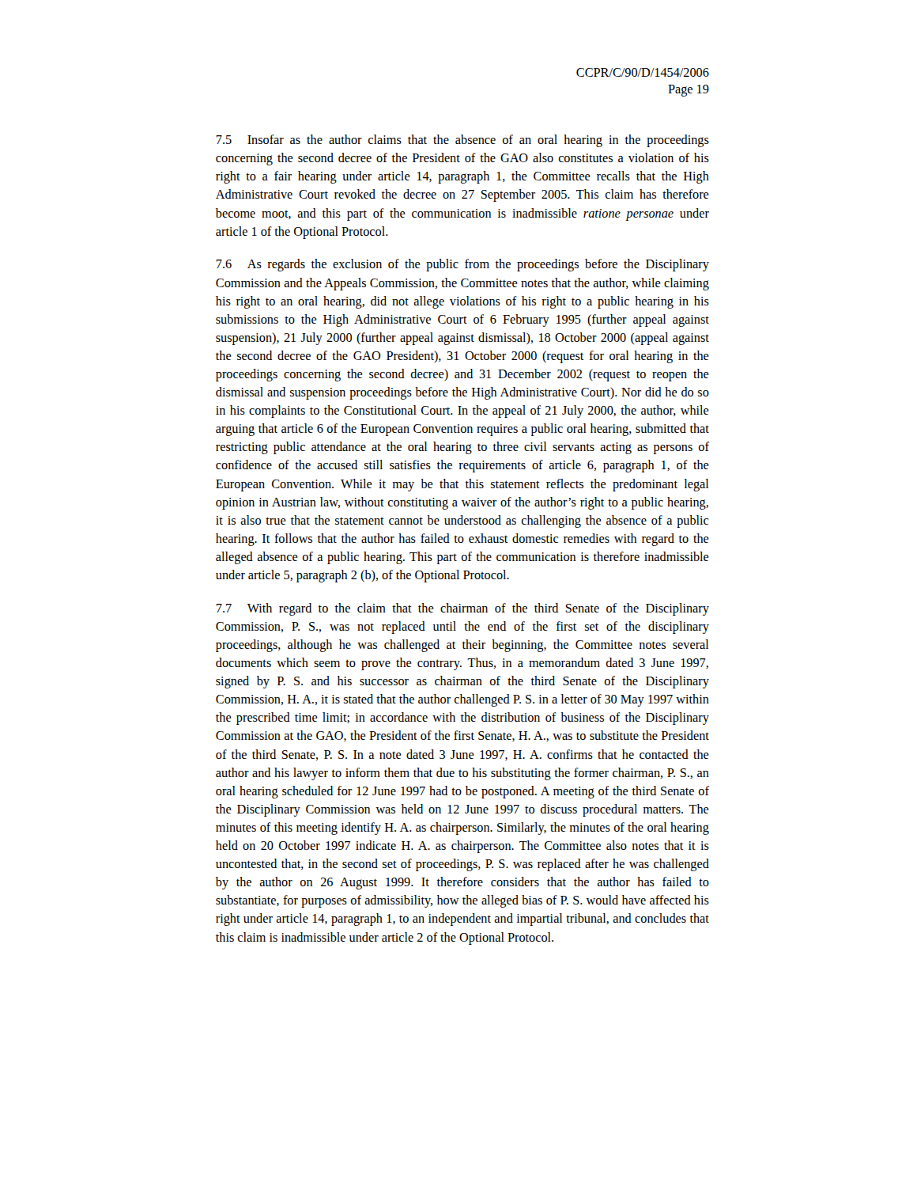CCPR/C/90/D/1454/2006 Page 19
7.5 Insofar as the author claims that the absence of an oral hearing in the proceedings concerning the second decree of the President of the GAO also constitutes a violation of his right to a fair hearing under article 14, paragraph 1, the Committee recalls that the High Administrative Court revoked the decree on 27 September 2005. This claim has therefore become moot, and this part of the communication is inadmissible ratione personae under article 1 of the Optional Protocol.
7.6 As regards the exclusion of the public from the proceedings before the Disciplinary Commission and the Appeals Commission, the Committee notes that the author, while claiming his right to an oral hearing, did not allege violations of his right to a public hearing in his submissions to the High Administrative Court of 6 February 1995 (further appeal against suspension), 21 July 2000 (further appeal against dismissal), 18 October 2000 (appeal against the second decree of the GAO President), 31 October 2000 (request for oral hearing in the proceedings concerning the second decree) and 31 December 2002 (request to reopen the dismissal and suspension proceedings before the High Administrative Court). Nor did he do so in his complaints to the Constitutional Court. In the appeal of 21 July 2000, the author, while arguing that article 6 of the European Convention requires a public oral hearing, submitted that restricting public attendance at the oral hearing to three civil servants acting as persons of confidence of the accused still satisfies the requirements of article 6, paragraph 1, of the European Convention. While it may be that this statement reflects the predominant legal opinion in Austrian law, without constituting a waiver of the author’s right to a public hearing, it is also true that the statement cannot be understood as challenging the absence of a public hearing. It follows that the author has failed to exhaust domestic remedies with regard to the alleged absence of a public hearing. This part of the communication is therefore inadmissible under article 5, paragraph 2 (b), of the Optional Protocol.
7.7 With regard to the claim that the chairman of the third Senate of the Disciplinary Commission, P. S., was not replaced until the end of the first set of the disciplinary proceedings, although he was challenged at their beginning, the Committee notes several documents which seem to prove the contrary. Thus, in a memorandum dated 3 June 1997, signed by P. S. and his successor as chairman of the third Senate of the Disciplinary Commission, H. A., it is stated that the author challenged P. S. in a letter of 30 May 1997 within the prescribed time limit; in accordance with the distribution of business of the Disciplinary Commission at the GAO, the President of the first Senate, H. A., was to substitute the President of the third Senate, P. S. In a note dated 3 June 1997, H. A. confirms that he contacted the author and his lawyer to inform them that due to his substituting the former chairman, P. S., an oral hearing scheduled for 12 June 1997 had to be postponed. A meeting of the third Senate of the Disciplinary Commission was held on 12 June 1997 to discuss procedural matters. The minutes of this meeting identify H. A. as chairperson. Similarly, the minutes of the oral hearing held on 20 October 1997 indicate H. A. as chairperson. The Committee also notes that it is uncontested that, in the second set of proceedings, P. S. was replaced after he was challenged by the author on 26 August 1999. It therefore considers that the author has failed to substantiate, for purposes of admissibility, how the alleged bias of P. S. would have affected his right under article 14, paragraph 1, to an independent and impartial tribunal, and concludes that this claim is inadmissible under article 2 of the Optional Protocol.